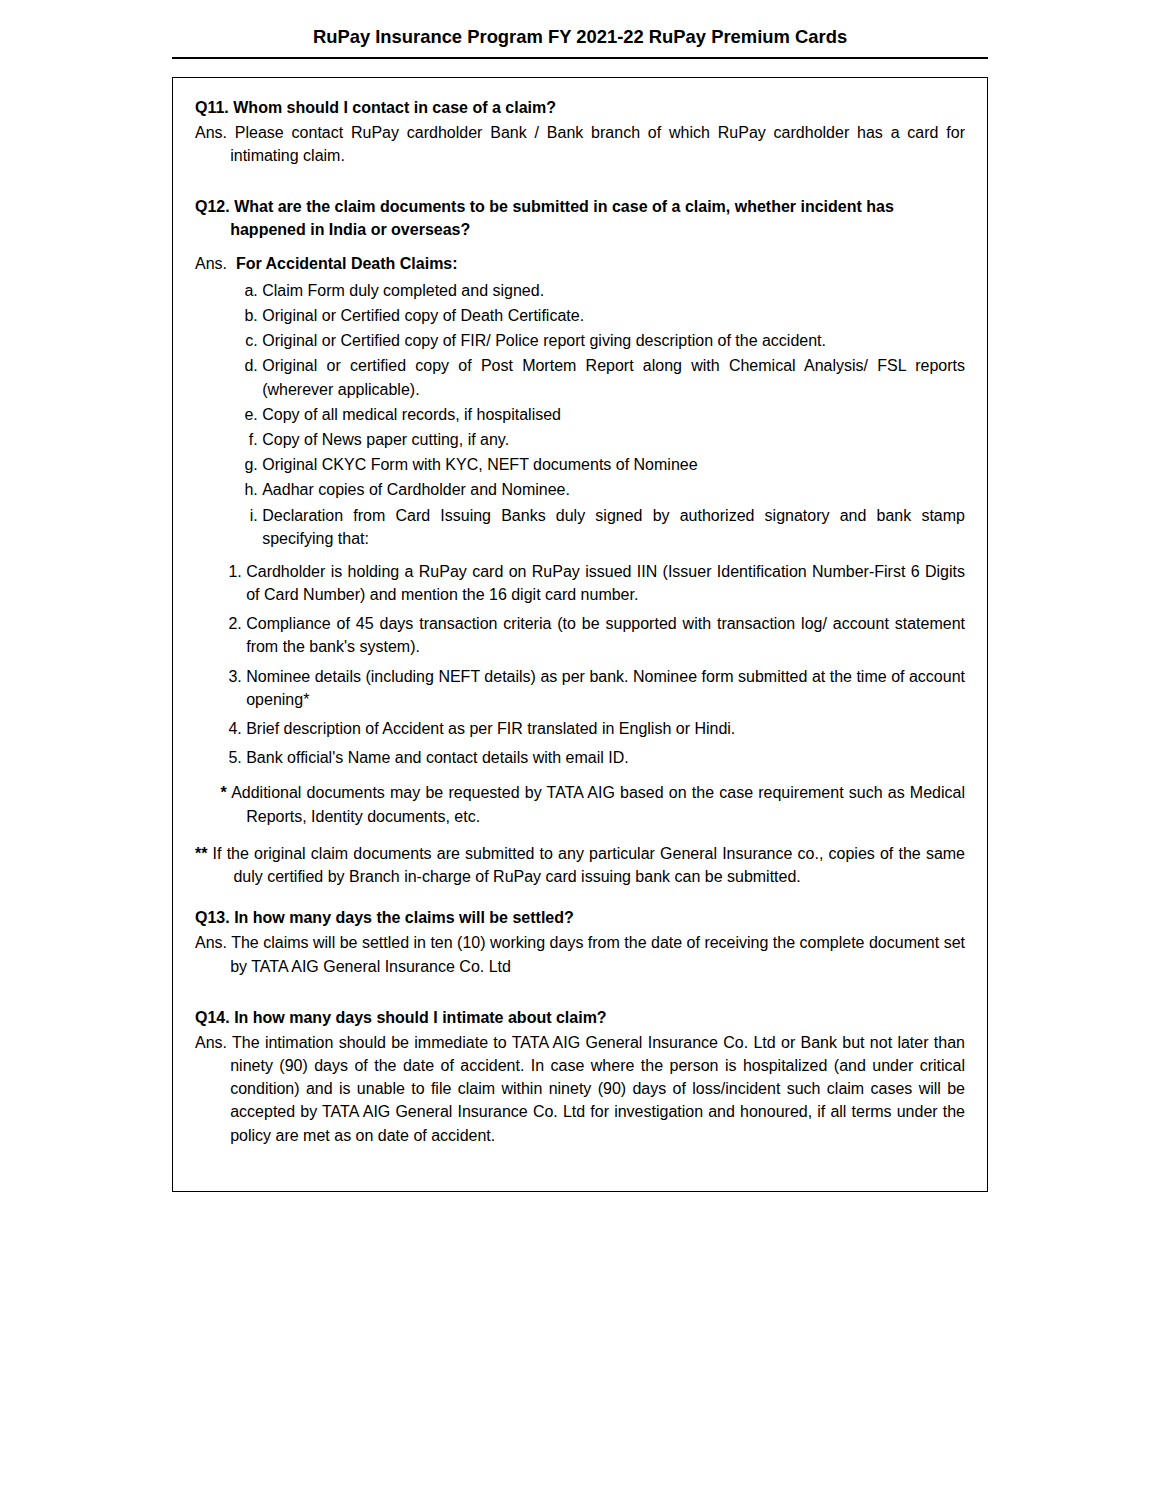RuPay Insurance Program FY 2021-22 RuPay Premium Cards
Q11. Whom should I contact in case of a claim?
Ans. Please contact RuPay cardholder Bank / Bank branch of which RuPay cardholder has a card for intimating claim.
Q12. What are the claim documents to be submitted in case of a claim, whether incident has happened in India or overseas?
Ans. For Accidental Death Claims:
Claim Form duly completed and signed.
Original or Certified copy of Death Certificate.
Original or Certified copy of FIR/ Police report giving description of the accident.
Original or certified copy of Post Mortem Report along with Chemical Analysis/ FSL reports (wherever applicable).
Copy of all medical records, if hospitalised
Copy of News paper cutting, if any.
Original CKYC Form with KYC, NEFT documents of Nominee
Aadhar copies of Cardholder and Nominee.
Declaration from Card Issuing Banks duly signed by authorized signatory and bank stamp specifying that:
Cardholder is holding a RuPay card on RuPay issued IIN (Issuer Identification Number-First 6 Digits of Card Number) and mention the 16 digit card number.
Compliance of 45 days transaction criteria (to be supported with transaction log/ account statement from the bank's system).
Nominee details (including NEFT details) as per bank. Nominee form submitted at the time of account opening*
Brief description of Accident as per FIR translated in English or Hindi.
Bank official's Name and contact details with email ID.
* Additional documents may be requested by TATA AIG based on the case requirement such as Medical Reports, Identity documents, etc.
** If the original claim documents are submitted to any particular General Insurance co., copies of the same duly certified by Branch in-charge of RuPay card issuing bank can be submitted.
Q13. In how many days the claims will be settled?
Ans. The claims will be settled in ten (10) working days from the date of receiving the complete document set by TATA AIG General Insurance Co. Ltd
Q14. In how many days should I intimate about claim?
Ans. The intimation should be immediate to TATA AIG General Insurance Co. Ltd or Bank but not later than ninety (90) days of the date of accident. In case where the person is hospitalized (and under critical condition) and is unable to file claim within ninety (90) days of loss/incident such claim cases will be accepted by TATA AIG General Insurance Co. Ltd for investigation and honoured, if all terms under the policy are met as on date of accident.